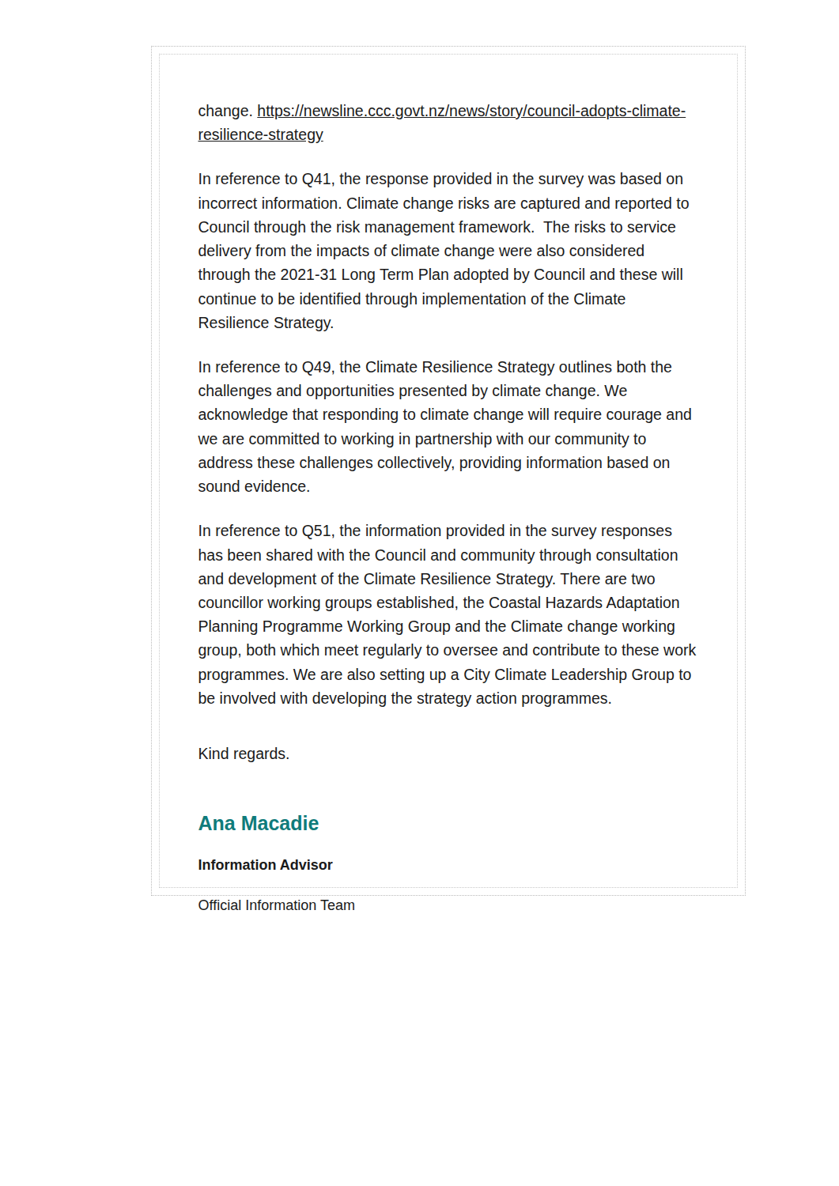change. https://newsline.ccc.govt.nz/news/story/council-adopts-climate-resilience-strategy
In reference to Q41, the response provided in the survey was based on incorrect information. Climate change risks are captured and reported to Council through the risk management framework. The risks to service delivery from the impacts of climate change were also considered through the 2021-31 Long Term Plan adopted by Council and these will continue to be identified through implementation of the Climate Resilience Strategy.
In reference to Q49, the Climate Resilience Strategy outlines both the challenges and opportunities presented by climate change. We acknowledge that responding to climate change will require courage and we are committed to working in partnership with our community to address these challenges collectively, providing information based on sound evidence.
In reference to Q51, the information provided in the survey responses has been shared with the Council and community through consultation and development of the Climate Resilience Strategy. There are two councillor working groups established, the Coastal Hazards Adaptation Planning Programme Working Group and the Climate change working group, both which meet regularly to oversee and contribute to these work programmes. We are also setting up a City Climate Leadership Group to be involved with developing the strategy action programmes.
Kind regards.
Ana Macadie
Information Advisor
Official Information Team